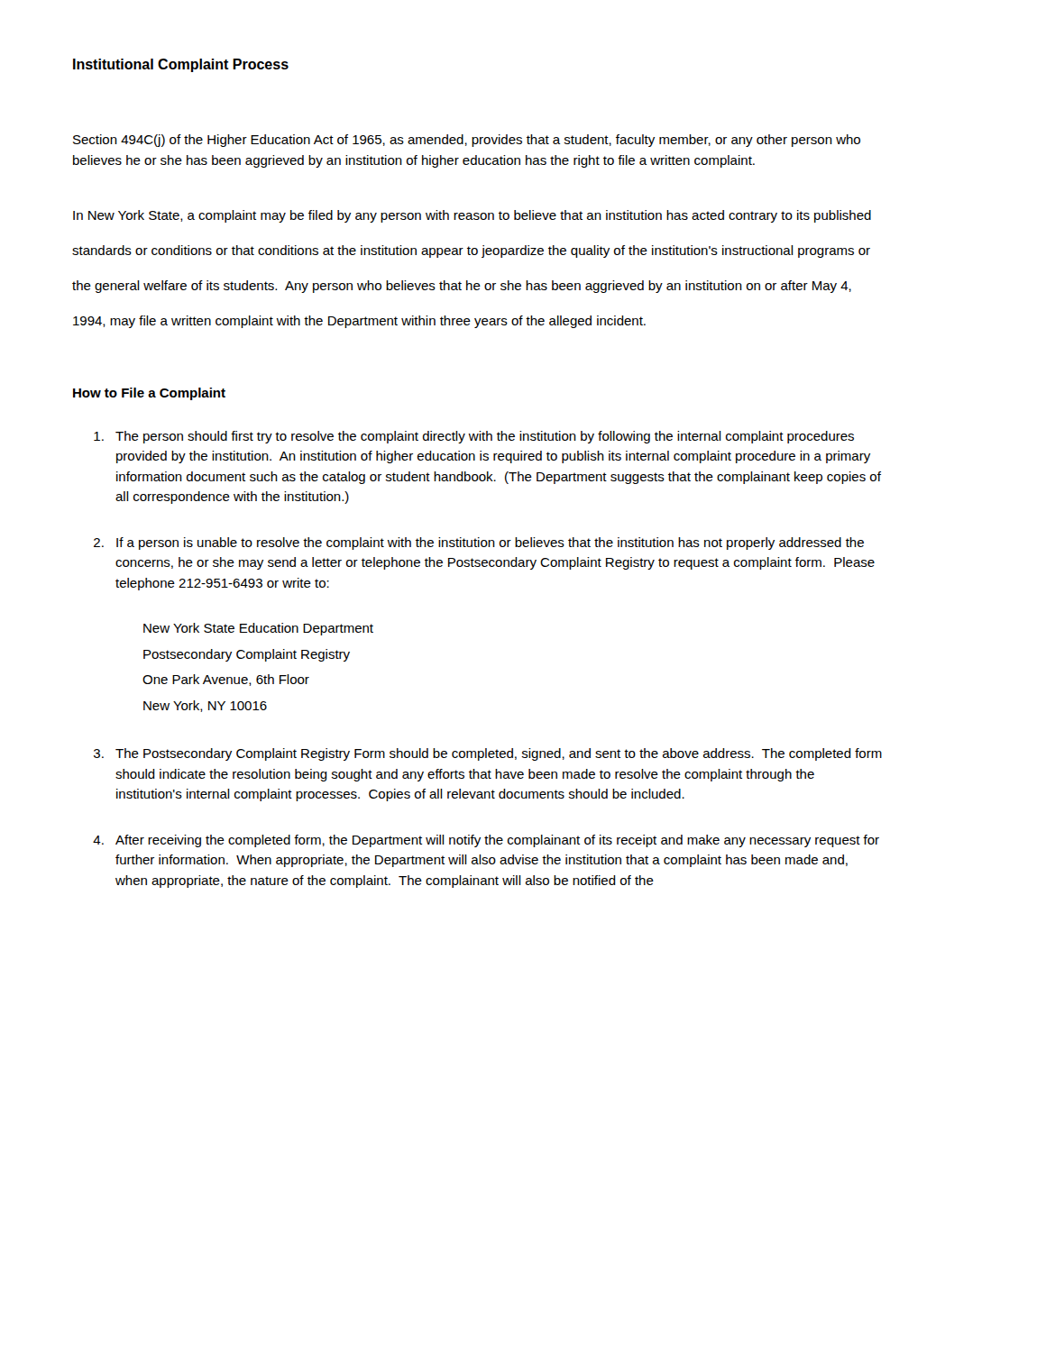Institutional Complaint Process
Section 494C(j) of the Higher Education Act of 1965, as amended, provides that a student, faculty member, or any other person who believes he or she has been aggrieved by an institution of higher education has the right to file a written complaint.
In New York State, a complaint may be filed by any person with reason to believe that an institution has acted contrary to its published standards or conditions or that conditions at the institution appear to jeopardize the quality of the institution's instructional programs or the general welfare of its students. Any person who believes that he or she has been aggrieved by an institution on or after May 4, 1994, may file a written complaint with the Department within three years of the alleged incident.
How to File a Complaint
The person should first try to resolve the complaint directly with the institution by following the internal complaint procedures provided by the institution. An institution of higher education is required to publish its internal complaint procedure in a primary information document such as the catalog or student handbook. (The Department suggests that the complainant keep copies of all correspondence with the institution.)
If a person is unable to resolve the complaint with the institution or believes that the institution has not properly addressed the concerns, he or she may send a letter or telephone the Postsecondary Complaint Registry to request a complaint form. Please telephone 212-951-6493 or write to: New York State Education Department
Postsecondary Complaint Registry
One Park Avenue, 6th Floor
New York, NY 10016
The Postsecondary Complaint Registry Form should be completed, signed, and sent to the above address. The completed form should indicate the resolution being sought and any efforts that have been made to resolve the complaint through the institution's internal complaint processes. Copies of all relevant documents should be included.
After receiving the completed form, the Department will notify the complainant of its receipt and make any necessary request for further information. When appropriate, the Department will also advise the institution that a complaint has been made and, when appropriate, the nature of the complaint. The complainant will also be notified of the